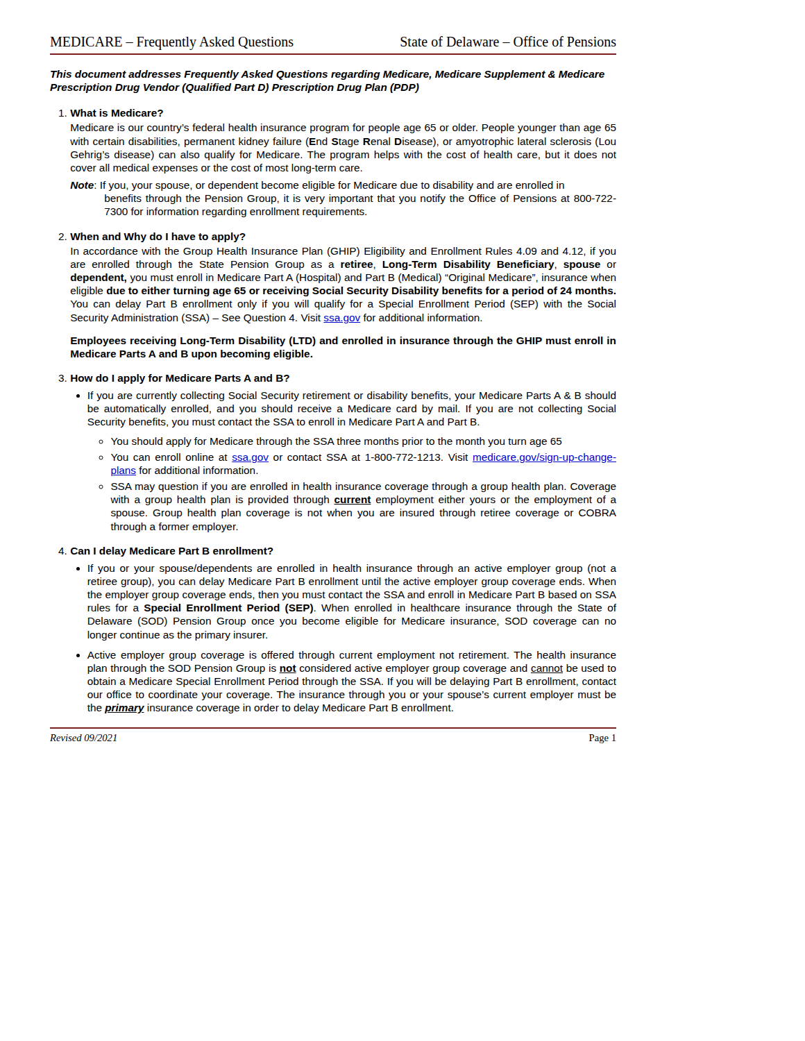MEDICARE – Frequently Asked Questions
State of Delaware – Office of Pensions
This document addresses Frequently Asked Questions regarding Medicare, Medicare Supplement & Medicare Prescription Drug Vendor (Qualified Part D) Prescription Drug Plan (PDP)
What is Medicare?
Medicare is our country’s federal health insurance program for people age 65 or older. People younger than age 65 with certain disabilities, permanent kidney failure (End Stage Renal Disease), or amyotrophic lateral sclerosis (Lou Gehrig’s disease) can also qualify for Medicare. The program helps with the cost of health care, but it does not cover all medical expenses or the cost of most long-term care.
Note: If you, your spouse, or dependent become eligible for Medicare due to disability and are enrolled in benefits through the Pension Group, it is very important that you notify the Office of Pensions at 800-722-7300 for information regarding enrollment requirements.
When and Why do I have to apply?
In accordance with the Group Health Insurance Plan (GHIP) Eligibility and Enrollment Rules 4.09 and 4.12, if you are enrolled through the State Pension Group as a retiree, Long-Term Disability Beneficiary, spouse or dependent, you must enroll in Medicare Part A (Hospital) and Part B (Medical) “Original Medicare”, insurance when eligible due to either turning age 65 or receiving Social Security Disability benefits for a period of 24 months. You can delay Part B enrollment only if you will qualify for a Special Enrollment Period (SEP) with the Social Security Administration (SSA) – See Question 4. Visit ssa.gov for additional information.
Employees receiving Long-Term Disability (LTD) and enrolled in insurance through the GHIP must enroll in Medicare Parts A and B upon becoming eligible.
How do I apply for Medicare Parts A and B?
If you are currently collecting Social Security retirement or disability benefits, your Medicare Parts A & B should be automatically enrolled, and you should receive a Medicare card by mail. If you are not collecting Social Security benefits, you must contact the SSA to enroll in Medicare Part A and Part B.
You should apply for Medicare through the SSA three months prior to the month you turn age 65
You can enroll online at ssa.gov or contact SSA at 1-800-772-1213. Visit medicare.gov/sign-up-change-plans for additional information.
SSA may question if you are enrolled in health insurance coverage through a group health plan. Coverage with a group health plan is provided through current employment either yours or the employment of a spouse. Group health plan coverage is not when you are insured through retiree coverage or COBRA through a former employer.
Can I delay Medicare Part B enrollment?
If you or your spouse/dependents are enrolled in health insurance through an active employer group (not a retiree group), you can delay Medicare Part B enrollment until the active employer group coverage ends. When the employer group coverage ends, then you must contact the SSA and enroll in Medicare Part B based on SSA rules for a Special Enrollment Period (SEP). When enrolled in healthcare insurance through the State of Delaware (SOD) Pension Group once you become eligible for Medicare insurance, SOD coverage can no longer continue as the primary insurer.
Active employer group coverage is offered through current employment not retirement. The health insurance plan through the SOD Pension Group is not considered active employer group coverage and cannot be used to obtain a Medicare Special Enrollment Period through the SSA. If you will be delaying Part B enrollment, contact our office to coordinate your coverage. The insurance through you or your spouse’s current employer must be the primary insurance coverage in order to delay Medicare Part B enrollment.
Revised 09/2021
Page 1